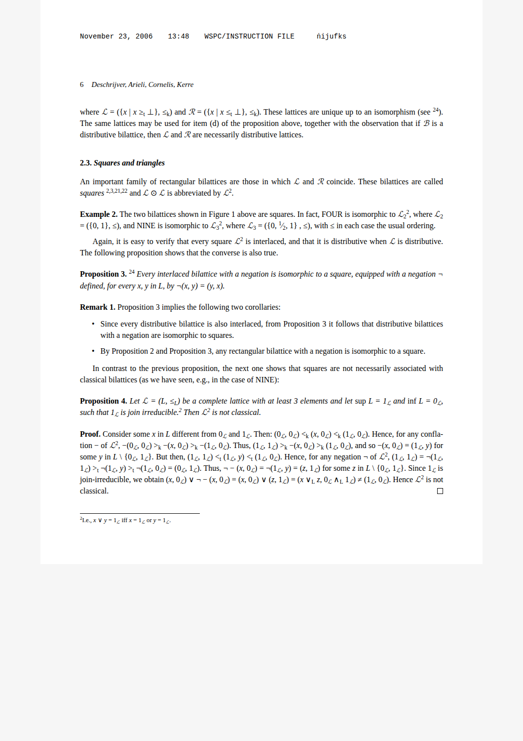November 23, 2006 13:48 WSPC/INSTRUCTION FILE ṅijufks
6 Deschrijver, Arieli, Cornelis, Kerre
where ℒ = ({x | x ≥t ⊥}, ≤k) and ℛ = ({x | x ≤t ⊥}, ≤k). These lattices are unique up to an isomorphism (see 24). The same lattices may be used for item (d) of the proposition above, together with the observation that if ℬ is a distributive bilattice, then ℒ and ℛ are necessarily distributive lattices.
2.3. Squares and triangles
An important family of rectangular bilattices are those in which ℒ and ℛ coincide. These bilattices are called squares 2,3,21,22 and ℒ ⊙ ℒ is abbreviated by ℒ2.
Example 2. The two bilattices shown in Figure 1 above are squares. In fact, FOUR is isomorphic to ℒ22, where ℒ2 = ({0, 1}, ≤), and NINE is isomorphic to ℒ32, where ℒ3 = ({0, 1⁄2, 1} , ≤), with ≤ in each case the usual ordering.
Again, it is easy to verify that every square ℒ2 is interlaced, and that it is distributive when ℒ is distributive. The following proposition shows that the converse is also true.
Proposition 3. 24 Every interlaced bilattice with a negation is isomorphic to a square, equipped with a negation ¬ defined, for every x, y in L, by ¬(x, y) = (y, x).
Remark 1. Proposition 3 implies the following two corollaries:
Since every distributive bilattice is also interlaced, from Proposition 3 it follows that distributive bilattices with a negation are isomorphic to squares.
By Proposition 2 and Proposition 3, any rectangular bilattice with a negation is isomorphic to a square.
In contrast to the previous proposition, the next one shows that squares are not necessarily associated with classical bilattices (as we have seen, e.g., in the case of NINE):
Proposition 4. Let ℒ = (L, ≤L) be a complete lattice with at least 3 elements and let sup L = 1ℒ and inf L = 0ℒ, such that 1ℒ is join irreducible.2 Then ℒ2 is not classical.
Proof. Consider some x in L different from 0ℒ and 1ℒ. Then: (0ℒ, 0ℒ) <k (x, 0ℒ) <k (1ℒ, 0ℒ). Hence, for any conflation − of ℒ2, −(0ℒ, 0ℒ) >k −(x, 0ℒ) >k −(1ℒ, 0ℒ). Thus, (1ℒ, 1ℒ) >k −(x, 0ℒ) >k (1ℒ, 0ℒ), and so −(x, 0ℒ) = (1ℒ, y) for some y in L \ {0ℒ, 1ℒ}. But then, (1ℒ, 1ℒ) <t (1ℒ, y) <t (1ℒ, 0ℒ). Hence, for any negation ¬ of ℒ2, (1ℒ, 1ℒ) = ¬(1ℒ, 1ℒ) >t ¬(1ℒ, y) >t ¬(1ℒ, 0ℒ) = (0ℒ, 1ℒ). Thus, ¬ − (x, 0ℒ) = ¬(1ℒ, y) = (z, 1ℒ) for some z in L \ {0ℒ, 1ℒ}. Since 1ℒ is join-irreducible, we obtain (x, 0ℒ) ∨ ¬ − (x, 0ℒ) = (x, 0ℒ) ∨ (z, 1ℒ) = (x ∨L z, 0ℒ ∧L 1ℒ) ≠ (1ℒ, 0ℒ). Hence ℒ2 is not classical.
2I.e., x ∨ y = 1ℒ iff x = 1ℒ or y = 1ℒ.